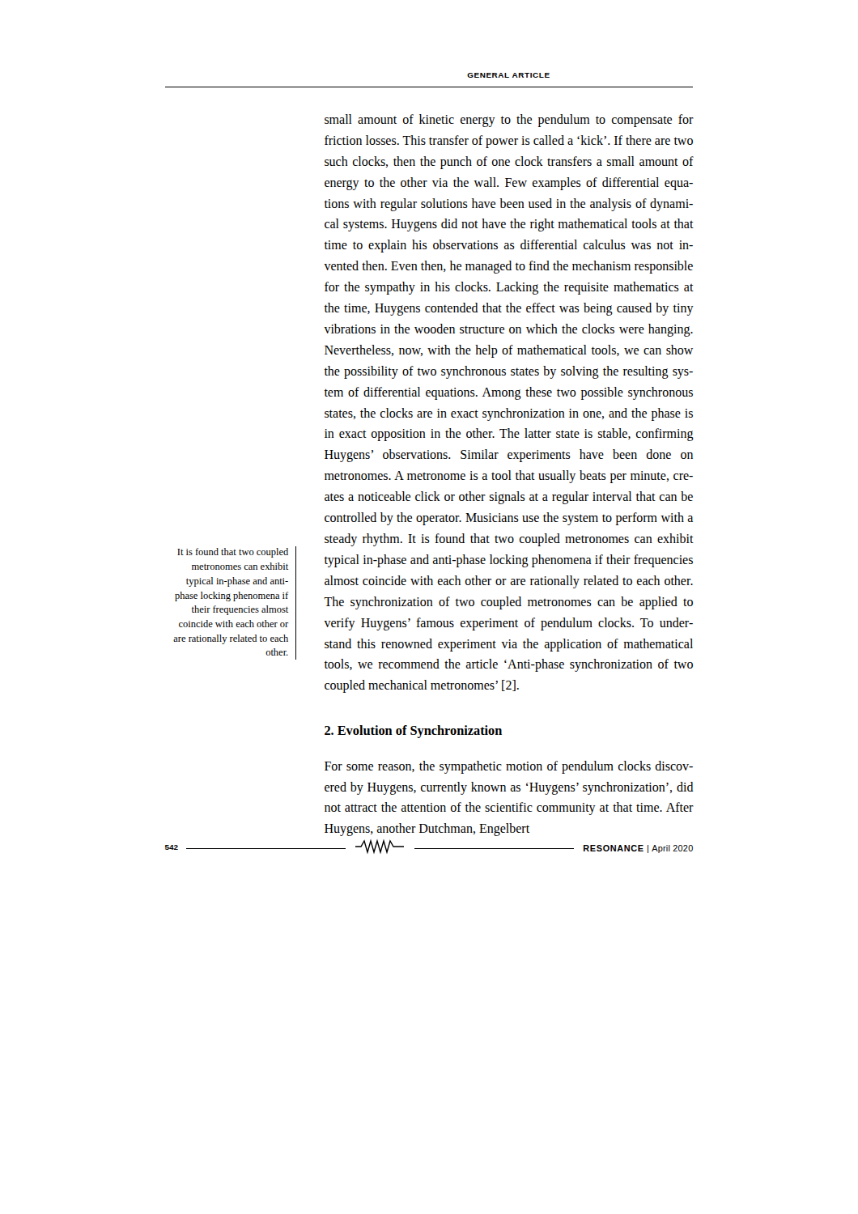GENERAL ARTICLE
It is found that two coupled metronomes can exhibit typical in-phase and anti-phase locking phenomena if their frequencies almost coincide with each other or are rationally related to each other.
small amount of kinetic energy to the pendulum to compensate for friction losses. This transfer of power is called a ‘kick’. If there are two such clocks, then the punch of one clock transfers a small amount of energy to the other via the wall. Few examples of differential equations with regular solutions have been used in the analysis of dynamical systems. Huygens did not have the right mathematical tools at that time to explain his observations as differential calculus was not invented then. Even then, he managed to find the mechanism responsible for the sympathy in his clocks. Lacking the requisite mathematics at the time, Huygens contended that the effect was being caused by tiny vibrations in the wooden structure on which the clocks were hanging. Nevertheless, now, with the help of mathematical tools, we can show the possibility of two synchronous states by solving the resulting system of differential equations. Among these two possible synchronous states, the clocks are in exact synchronization in one, and the phase is in exact opposition in the other. The latter state is stable, confirming Huygens’ observations. Similar experiments have been done on metronomes. A metronome is a tool that usually beats per minute, creates a noticeable click or other signals at a regular interval that can be controlled by the operator. Musicians use the system to perform with a steady rhythm. It is found that two coupled metronomes can exhibit typical in-phase and anti-phase locking phenomena if their frequencies almost coincide with each other or are rationally related to each other. The synchronization of two coupled metronomes can be applied to verify Huygens’ famous experiment of pendulum clocks. To understand this renowned experiment via the application of mathematical tools, we recommend the article ‘Anti-phase synchronization of two coupled mechanical metronomes’ [2].
2. Evolution of Synchronization
For some reason, the sympathetic motion of pendulum clocks discovered by Huygens, currently known as ‘Huygens’ synchronization’, did not attract the attention of the scientific community at that time. After Huygens, another Dutchman, Engelbert
542
RESONANCE | April 2020